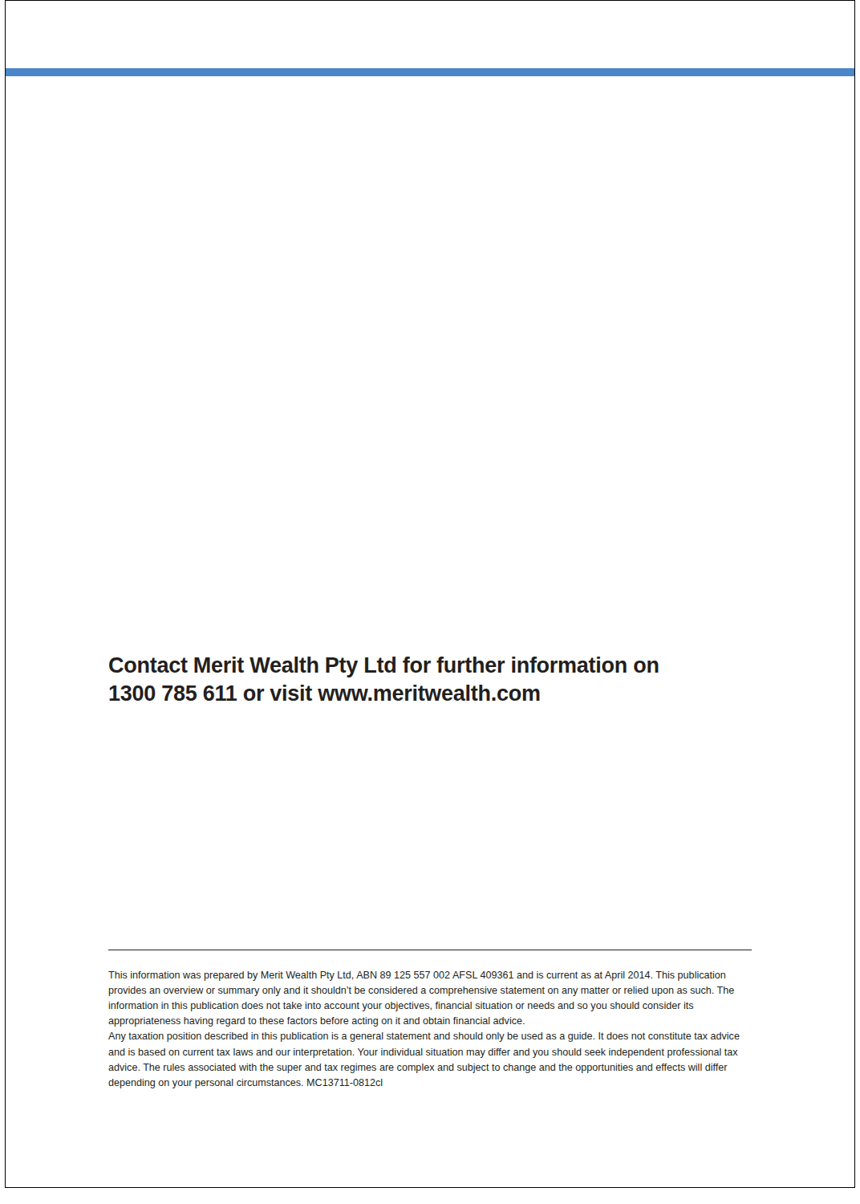Contact Merit Wealth Pty Ltd for further information on 1300 785 611 or visit www.meritwealth.com
This information was prepared by Merit Wealth Pty Ltd, ABN 89 125 557 002 AFSL 409361 and is current as at April 2014. This publication provides an overview or summary only and it shouldn’t be considered a comprehensive statement on any matter or relied upon as such. The information in this publication does not take into account your objectives, financial situation or needs and so you should consider its appropriateness having regard to these factors before acting on it and obtain financial advice.
Any taxation position described in this publication is a general statement and should only be used as a guide. It does not constitute tax advice and is based on current tax laws and our interpretation. Your individual situation may differ and you should seek independent professional tax advice. The rules associated with the super and tax regimes are complex and subject to change and the opportunities and effects will differ depending on your personal circumstances. MC13711-0812cl